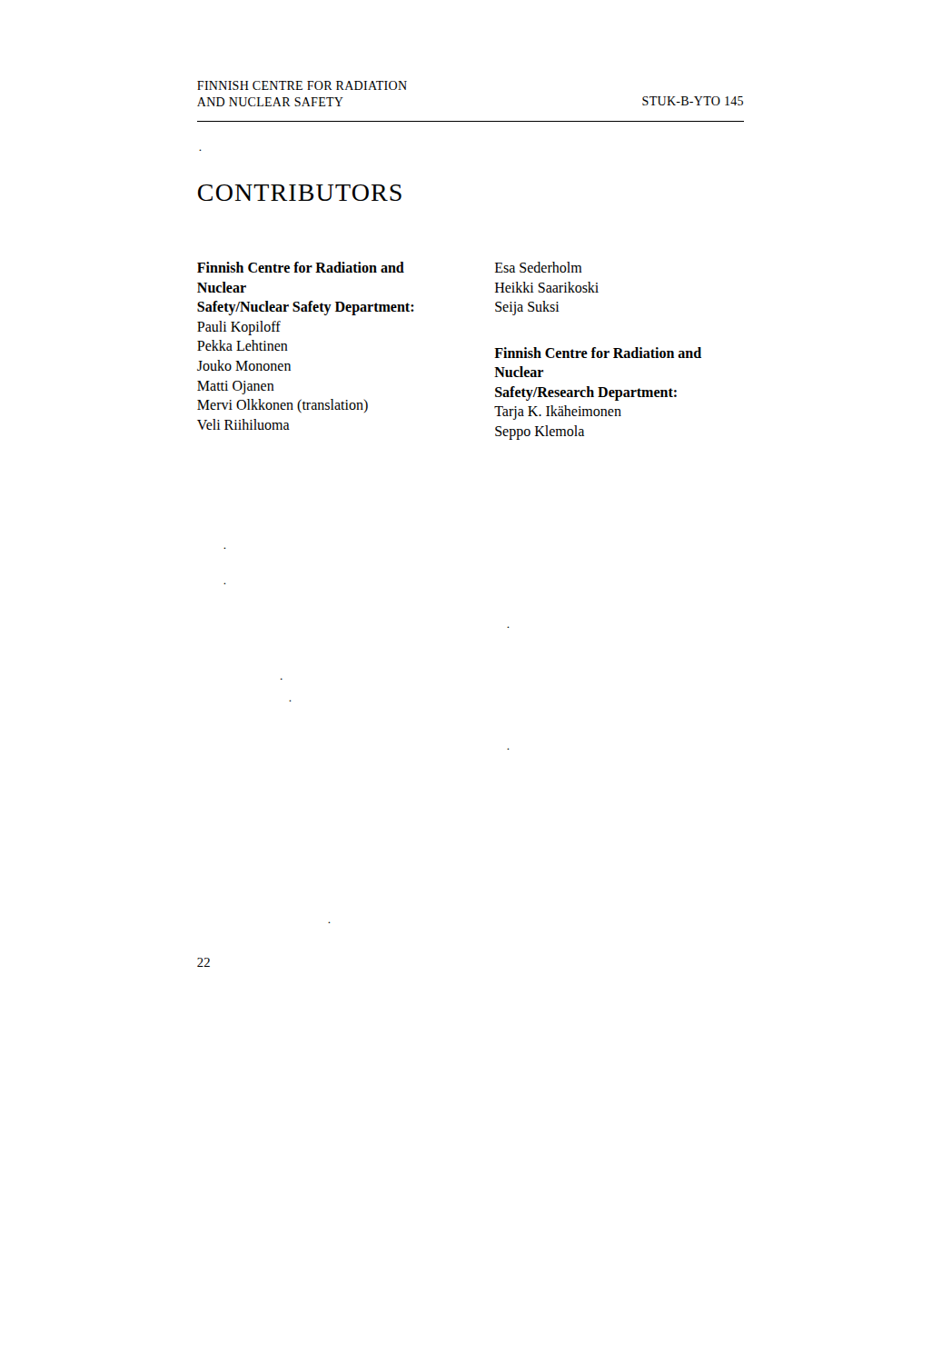FINNISH CENTRE FOR RADIATION
AND NUCLEAR SAFETY
STUK-B-YTO 145
.
CONTRIBUTORS
Finnish Centre for Radiation and Nuclear
Safety/Nuclear Safety Department:
Pauli Kopiloff
Pekka Lehtinen
Jouko Mononen
Matti Ojanen
Mervi Olkkonen (translation)
Veli Riihiluoma
Esa Sederholm
Heikki Saarikoski
Seija Suksi
Finnish Centre for Radiation and Nuclear
Safety/Research Department:
Tarja K. Ikäheimonen
Seppo Klemola
. . . . . .
.
22